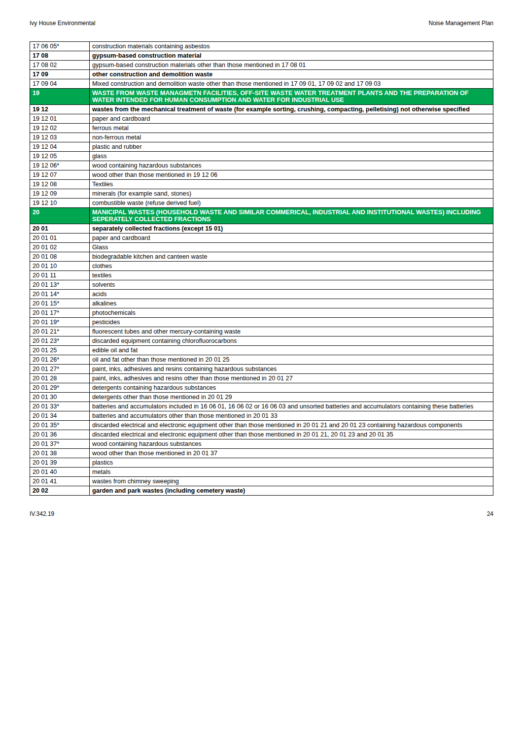Ivy House Environmental Noise Management Plan
| 17 06 05* | construction materials containing asbestos |
| 17 08 | gypsum-based construction material |
| 17 08 02 | gypsum-based construction materials other than those mentioned in 17 08 01 |
| 17 09 | other construction and demolition waste |
| 17 09 04 | Mixed construction and demolition waste other than those mentioned in 17 09 01, 17 09 02 and 17 09 03 |
| 19 | WASTE FROM WASTE MANAGMETN FACILITIES, OFF-SITE WASTE WATER TREATMENT PLANTS AND THE PREPARATION OF WATER INTENDED FOR HUMAN CONSUMPTION AND WATER FOR INDUSTRIAL USE |
| 19 12 | wastes from the mechanical treatment of waste (for example sorting, crushing, compacting, pelletising) not otherwise specified |
| 19 12 01 | paper and cardboard |
| 19 12 02 | ferrous metal |
| 19 12 03 | non-ferrous metal |
| 19 12 04 | plastic and rubber |
| 19 12 05 | glass |
| 19 12 06* | wood containing hazardous substances |
| 19 12 07 | wood other than those mentioned in 19 12 06 |
| 19 12 08 | Textiles |
| 19 12 09 | minerals (for example sand, stones) |
| 19 12 10 | combustible waste (refuse derived fuel) |
| 20 | MANICIPAL WASTES (HOUSEHOLD WASTE AND SIMILAR COMMERICAL, INDUSTRIAL AND INSTITUTIONAL WASTES) INCLUDING SEPERATELY COLLECTED FRACTIONS |
| 20 01 | separately collected fractions (except 15 01) |
| 20 01 01 | paper and cardboard |
| 20 01 02 | Glass |
| 20 01 08 | biodegradable kitchen and canteen waste |
| 20 01 10 | clothes |
| 20 01 11 | textiles |
| 20 01 13* | solvents |
| 20 01 14* | acids |
| 20 01 15* | alkalines |
| 20 01 17* | photochemicals |
| 20 01 19* | pesticides |
| 20 01 21* | fluorescent tubes and other mercury-containing waste |
| 20 01 23* | discarded equipment containing chlorofluorocarbons |
| 20 01 25 | edible oil and fat |
| 20 01 26* | oil and fat other than those mentioned in 20 01 25 |
| 20 01 27* | paint, inks, adhesives and resins containing hazardous substances |
| 20 01 28 | paint, inks, adhesives and resins other than those mentioned in 20 01 27 |
| 20 01 29* | detergents containing hazardous substances |
| 20 01 30 | detergents other than those mentioned in 20 01 29 |
| 20 01 33* | batteries and accumulators included in 16 06 01, 16 06 02 or 16 06 03 and unsorted batteries and accumulators containing these batteries |
| 20 01 34 | batteries and accumulators other than those mentioned in 20 01 33 |
| 20 01 35* | discarded electrical and electronic equipment other than those mentioned in 20 01 21 and 20 01 23 containing hazardous components |
| 20 01 36 | discarded electrical and electronic equipment other than those mentioned in 20 01 21, 20 01 23 and 20 01 35 |
| 20 01 37* | wood containing hazardous substances |
| 20 01 38 | wood other than those mentioned in 20 01 37 |
| 20 01 39 | plastics |
| 20 01 40 | metals |
| 20 01 41 | wastes from chimney sweeping |
| 20 02 | garden and park wastes (including cemetery waste) |
IV.342.19 24